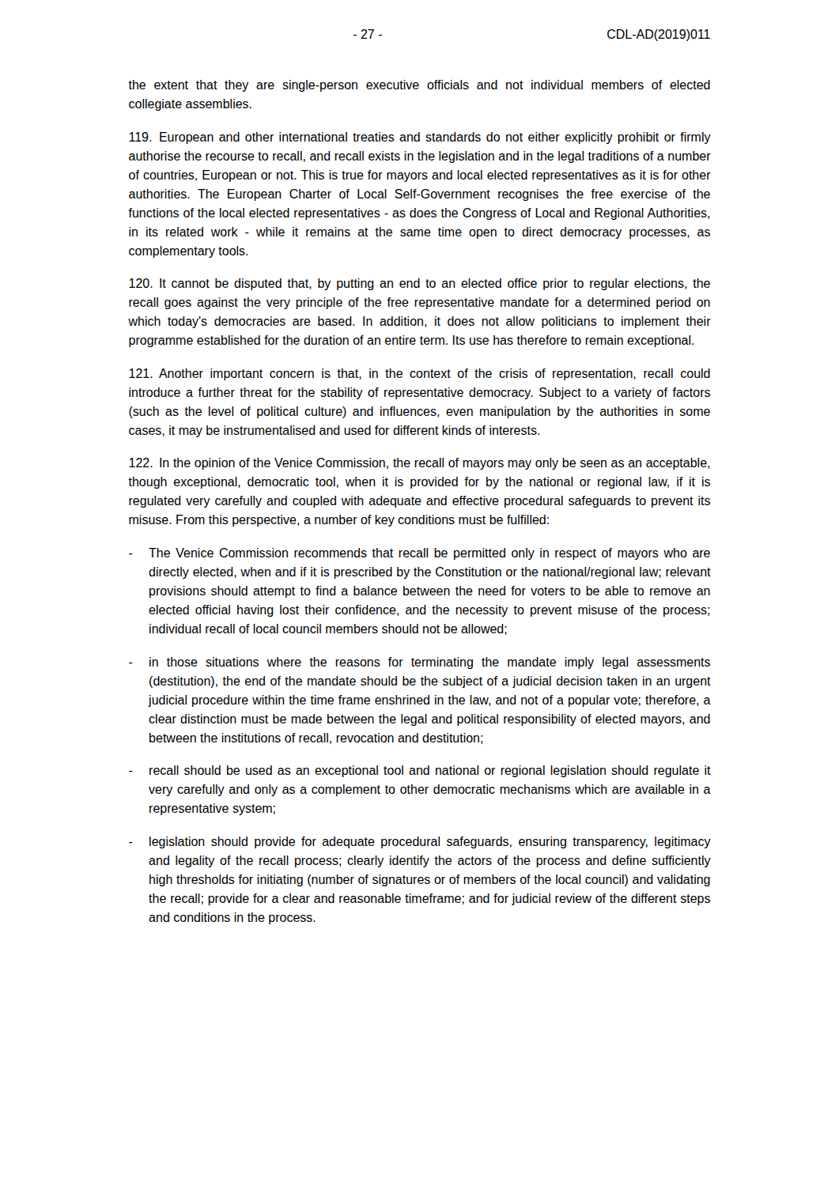- 27 - CDL-AD(2019)011
the extent that they are single-person executive officials and not individual members of elected collegiate assemblies.
119. European and other international treaties and standards do not either explicitly prohibit or firmly authorise the recourse to recall, and recall exists in the legislation and in the legal traditions of a number of countries, European or not. This is true for mayors and local elected representatives as it is for other authorities. The European Charter of Local Self-Government recognises the free exercise of the functions of the local elected representatives - as does the Congress of Local and Regional Authorities, in its related work - while it remains at the same time open to direct democracy processes, as complementary tools.
120. It cannot be disputed that, by putting an end to an elected office prior to regular elections, the recall goes against the very principle of the free representative mandate for a determined period on which today's democracies are based. In addition, it does not allow politicians to implement their programme established for the duration of an entire term. Its use has therefore to remain exceptional.
121. Another important concern is that, in the context of the crisis of representation, recall could introduce a further threat for the stability of representative democracy. Subject to a variety of factors (such as the level of political culture) and influences, even manipulation by the authorities in some cases, it may be instrumentalised and used for different kinds of interests.
122. In the opinion of the Venice Commission, the recall of mayors may only be seen as an acceptable, though exceptional, democratic tool, when it is provided for by the national or regional law, if it is regulated very carefully and coupled with adequate and effective procedural safeguards to prevent its misuse. From this perspective, a number of key conditions must be fulfilled:
The Venice Commission recommends that recall be permitted only in respect of mayors who are directly elected, when and if it is prescribed by the Constitution or the national/regional law; relevant provisions should attempt to find a balance between the need for voters to be able to remove an elected official having lost their confidence, and the necessity to prevent misuse of the process; individual recall of local council members should not be allowed;
in those situations where the reasons for terminating the mandate imply legal assessments (destitution), the end of the mandate should be the subject of a judicial decision taken in an urgent judicial procedure within the time frame enshrined in the law, and not of a popular vote; therefore, a clear distinction must be made between the legal and political responsibility of elected mayors, and between the institutions of recall, revocation and destitution;
recall should be used as an exceptional tool and national or regional legislation should regulate it very carefully and only as a complement to other democratic mechanisms which are available in a representative system;
legislation should provide for adequate procedural safeguards, ensuring transparency, legitimacy and legality of the recall process; clearly identify the actors of the process and define sufficiently high thresholds for initiating (number of signatures or of members of the local council) and validating the recall; provide for a clear and reasonable timeframe; and for judicial review of the different steps and conditions in the process.